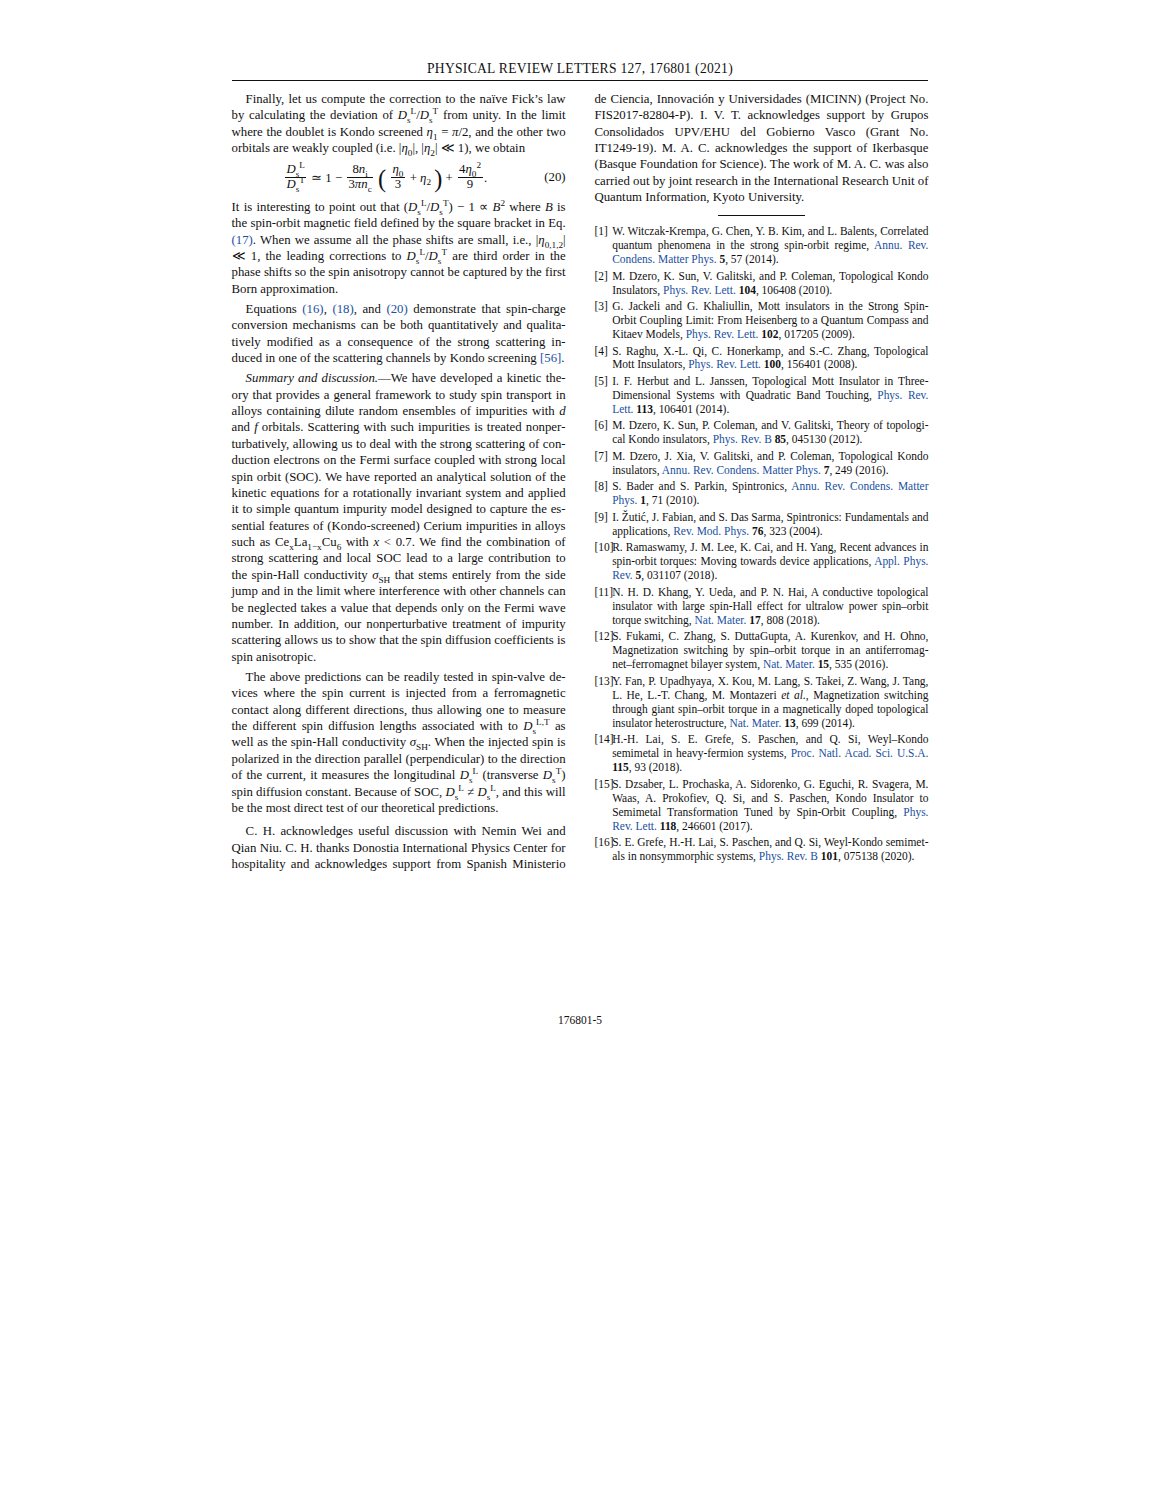PHYSICAL REVIEW LETTERS 127, 176801 (2021)
Finally, let us compute the correction to the naïve Fick’s law by calculating the deviation of DsL/DsT from unity. In the limit where the doublet is Kondo screened η1 = π/2, and the other two orbitals are weakly coupled (i.e. |η0|, |η2| ≪ 1), we obtain
DsL DsT ≃ 1 − 8ni 3πnc ( η03 + η2 ) + 4η029.
(20)
It is interesting to point out that (DsL/DsT) − 1 ∝ B2 where B is the spin-orbit magnetic field defined by the square bracket in Eq. (17). When we assume all the phase shifts are small, i.e., |η0,1,2| ≪ 1, the leading corrections to DsL/DsT are third order in the phase shifts so the spin anisotropy cannot be captured by the first Born approximation.
Equations (16), (18), and (20) demonstrate that spin-charge conversion mechanisms can be both quantitatively and qualitatively modified as a consequence of the strong scattering induced in one of the scattering channels by Kondo screening [56].
Summary and discussion.—We have developed a kinetic theory that provides a general framework to study spin transport in alloys containing dilute random ensembles of impurities with d and f orbitals. Scattering with such impurities is treated nonperturbatively, allowing us to deal with the strong scattering of conduction electrons on the Fermi surface coupled with strong local spin orbit (SOC). We have reported an analytical solution of the kinetic equations for a rotationally invariant system and applied it to simple quantum impurity model designed to capture the essential features of (Kondo-screened) Cerium impurities in alloys such as CexLa1−xCu6 with x < 0.7. We find the combination of strong scattering and local SOC lead to a large contribution to the spin-Hall conductivity σSH that stems entirely from the side jump and in the limit where interference with other channels can be neglected takes a value that depends only on the Fermi wave number. In addition, our nonperturbative treatment of impurity scattering allows us to show that the spin diffusion coefficients is spin anisotropic.
The above predictions can be readily tested in spin-valve devices where the spin current is injected from a ferromagnetic contact along different directions, thus allowing one to measure the different spin diffusion lengths associated with to DsL,T as well as the spin-Hall conductivity σSH. When the injected spin is polarized in the direction parallel (perpendicular) to the direction of the current, it measures the longitudinal DsL (transverse DsT) spin diffusion constant. Because of SOC, DsL ≠ DsL, and this will be the most direct test of our theoretical predictions.
C. H. acknowledges useful discussion with Nemin Wei and Qian Niu. C. H. thanks Donostia International Physics Center for hospitality and acknowledges support from Spanish Ministerio de Ciencia, Innovación y Universidades (MICINN) (Project No. FIS2017-82804-P). I. V. T. acknowledges support by Grupos Consolidados UPV/EHU del Gobierno Vasco (Grant No. IT1249-19). M. A. C. acknowledges the support of Ikerbasque (Basque Foundation for Science). The work of M. A. C. was also carried out by joint research in the International Research Unit of Quantum Information, Kyoto University.
W. Witczak-Krempa, G. Chen, Y. B. Kim, and L. Balents, Correlated quantum phenomena in the strong spin-orbit regime, Annu. Rev. Condens. Matter Phys. 5, 57 (2014).
M. Dzero, K. Sun, V. Galitski, and P. Coleman, Topological Kondo Insulators, Phys. Rev. Lett. 104, 106408 (2010).
G. Jackeli and G. Khaliullin, Mott insulators in the Strong Spin-Orbit Coupling Limit: From Heisenberg to a Quantum Compass and Kitaev Models, Phys. Rev. Lett. 102, 017205 (2009).
S. Raghu, X.-L. Qi, C. Honerkamp, and S.-C. Zhang, Topological Mott Insulators, Phys. Rev. Lett. 100, 156401 (2008).
I. F. Herbut and L. Janssen, Topological Mott Insulator in Three-Dimensional Systems with Quadratic Band Touching, Phys. Rev. Lett. 113, 106401 (2014).
M. Dzero, K. Sun, P. Coleman, and V. Galitski, Theory of topological Kondo insulators, Phys. Rev. B 85, 045130 (2012).
M. Dzero, J. Xia, V. Galitski, and P. Coleman, Topological Kondo insulators, Annu. Rev. Condens. Matter Phys. 7, 249 (2016).
S. Bader and S. Parkin, Spintronics, Annu. Rev. Condens. Matter Phys. 1, 71 (2010).
I. Žutić, J. Fabian, and S. Das Sarma, Spintronics: Fundamentals and applications, Rev. Mod. Phys. 76, 323 (2004).
R. Ramaswamy, J. M. Lee, K. Cai, and H. Yang, Recent advances in spin-orbit torques: Moving towards device applications, Appl. Phys. Rev. 5, 031107 (2018).
N. H. D. Khang, Y. Ueda, and P. N. Hai, A conductive topological insulator with large spin-Hall effect for ultralow power spin–orbit torque switching, Nat. Mater. 17, 808 (2018).
S. Fukami, C. Zhang, S. DuttaGupta, A. Kurenkov, and H. Ohno, Magnetization switching by spin–orbit torque in an antiferromagnet–ferromagnet bilayer system, Nat. Mater. 15, 535 (2016).
Y. Fan, P. Upadhyaya, X. Kou, M. Lang, S. Takei, Z. Wang, J. Tang, L. He, L.-T. Chang, M. Montazeri et al., Magnetization switching through giant spin–orbit torque in a magnetically doped topological insulator heterostructure, Nat. Mater. 13, 699 (2014).
H.-H. Lai, S. E. Grefe, S. Paschen, and Q. Si, Weyl–Kondo semimetal in heavy-fermion systems, Proc. Natl. Acad. Sci. U.S.A. 115, 93 (2018).
S. Dzsaber, L. Prochaska, A. Sidorenko, G. Eguchi, R. Svagera, M. Waas, A. Prokofiev, Q. Si, and S. Paschen, Kondo Insulator to Semimetal Transformation Tuned by Spin-Orbit Coupling, Phys. Rev. Lett. 118, 246601 (2017).
S. E. Grefe, H.-H. Lai, S. Paschen, and Q. Si, Weyl-Kondo semimetals in nonsymmorphic systems, Phys. Rev. B 101, 075138 (2020).
176801-5